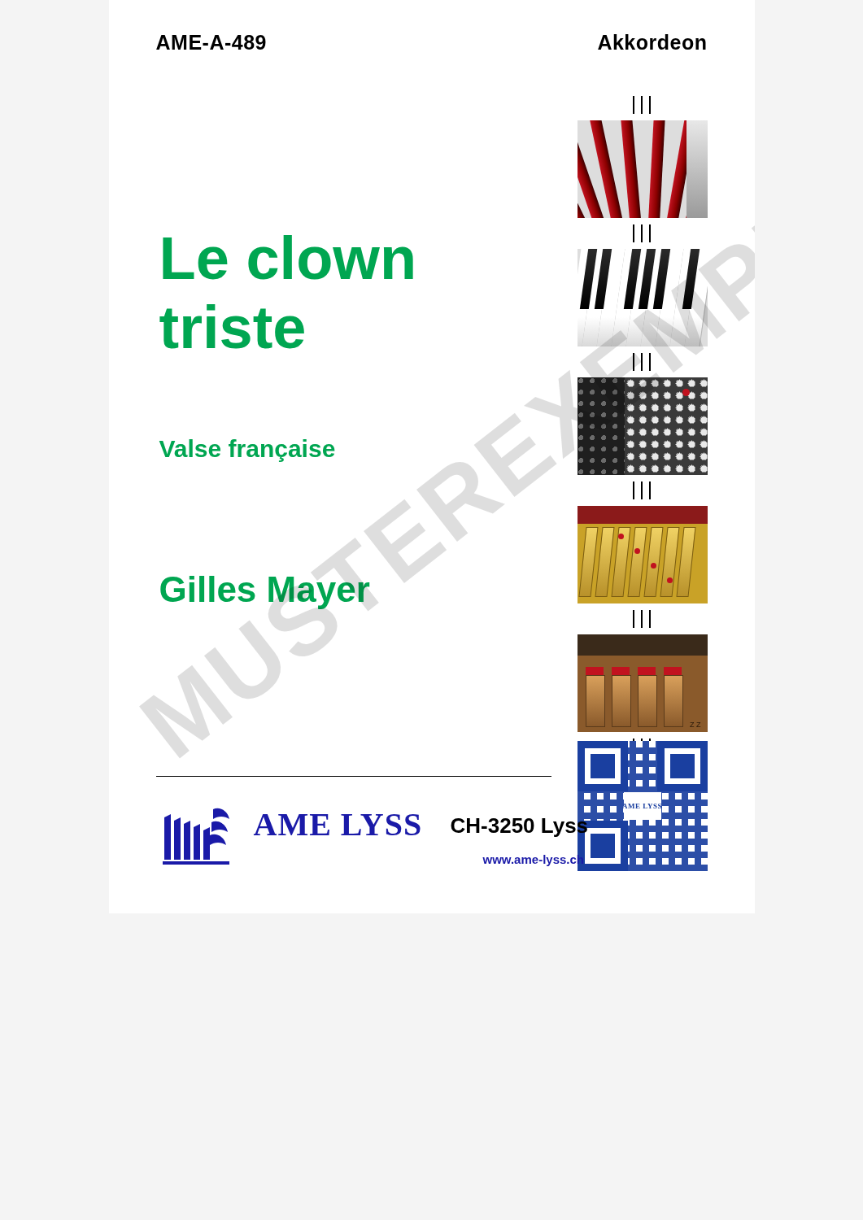AME-A-489
Akkordeon
Le clown triste
Valse française
Gilles Mayer
Z Z
AME LYSS
AME LYSS
CH-3250 Lyss
www.ame-lyss.ch
MUSTEREXEMPLAR